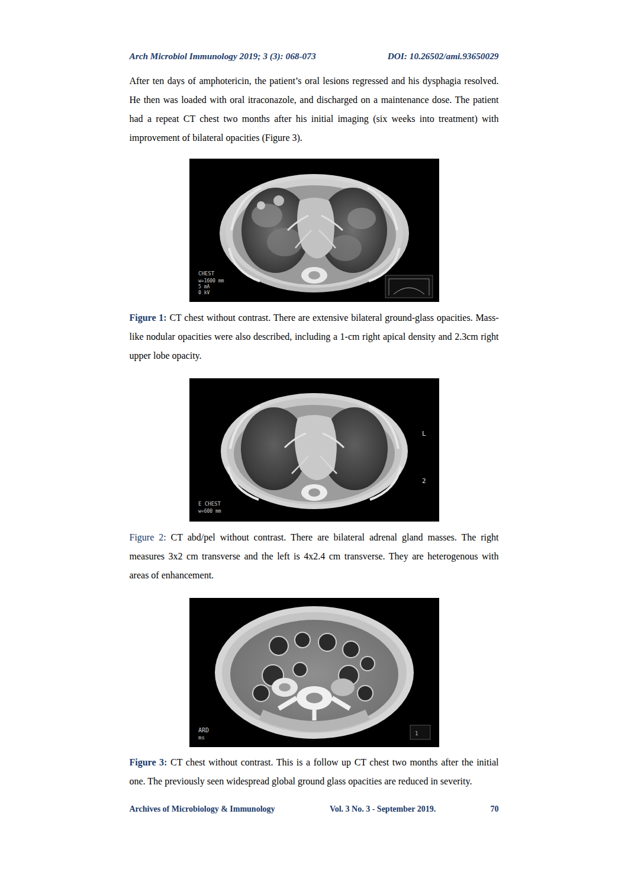Arch Microbiol Immunology 2019; 3 (3): 068-073
DOI: 10.26502/ami.93650029
After ten days of amphotericin, the patient’s oral lesions regressed and his dysphagia resolved. He then was loaded with oral itraconazole, and discharged on a maintenance dose. The patient had a repeat CT chest two months after his initial imaging (six weeks into treatment) with improvement of bilateral opacities (Figure 3).
CHEST w=1600 mm 5 mA 0 kV
Figure 1: CT chest without contrast. There are extensive bilateral ground-glass opacities. Mass-like nodular opacities were also described, including a 1-cm right apical density and 2.3cm right upper lobe opacity.
L 2 E CHEST w=600 mm
Figure 2: CT abd/pel without contrast. There are bilateral adrenal gland masses. The right measures 3x2 cm transverse and the left is 4x2.4 cm transverse. They are heterogenous with areas of enhancement.
ARD ms 1
Figure 3: CT chest without contrast. This is a follow up CT chest two months after the initial one. The previously seen widespread global ground glass opacities are reduced in severity.
Archives of Microbiology & Immunology
Vol. 3 No. 3 - September 2019.
70